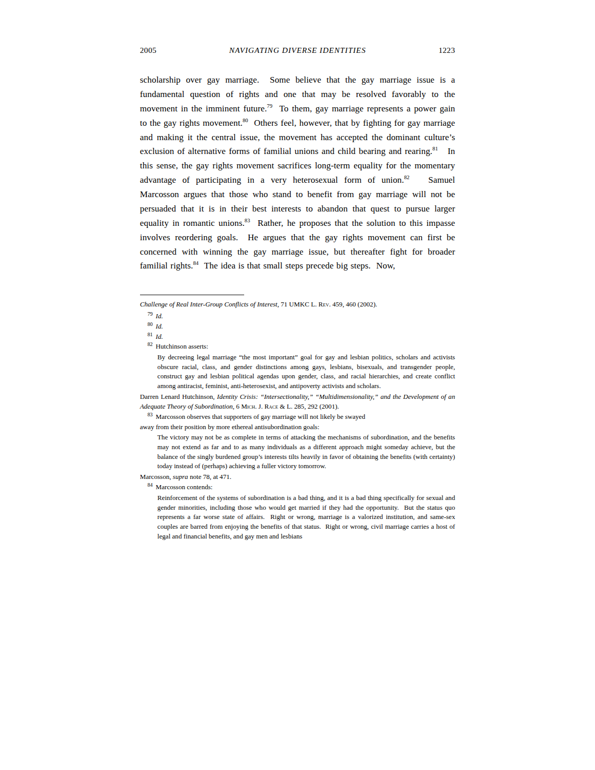2005 NAVIGATING DIVERSE IDENTITIES 1223
scholarship over gay marriage. Some believe that the gay marriage issue is a fundamental question of rights and one that may be resolved favorably to the movement in the imminent future.79 To them, gay marriage represents a power gain to the gay rights movement.80 Others feel, however, that by fighting for gay marriage and making it the central issue, the movement has accepted the dominant culture’s exclusion of alternative forms of familial unions and child bearing and rearing.81 In this sense, the gay rights movement sacrifices long-term equality for the momentary advantage of participating in a very heterosexual form of union.82 Samuel Marcosson argues that those who stand to benefit from gay marriage will not be persuaded that it is in their best interests to abandon that quest to pursue larger equality in romantic unions.83 Rather, he proposes that the solution to this impasse involves reordering goals. He argues that the gay rights movement can first be concerned with winning the gay marriage issue, but thereafter fight for broader familial rights.84 The idea is that small steps precede big steps. Now,
Challenge of Real Inter-Group Conflicts of Interest, 71 UMKC L. Rev. 459, 460 (2002).
79
Id.
80
Id.
81
Id.
82
Hutchinson asserts:
By decreeing legal marriage “the most important” goal for gay and lesbian politics, scholars and activists obscure racial, class, and gender distinctions among gays, lesbians, bisexuals, and transgender people, construct gay and lesbian political agendas upon gender, class, and racial hierarchies, and create conflict among antiracist, feminist, anti-heterosexist, and antipoverty activists and scholars.
Darren Lenard Hutchinson, Identity Crisis: “Intersectionality,” “Multidimensionality,” and the Development of an Adequate Theory of Subordination, 6 Mich. J. Race & L. 285, 292 (2001).
83
Marcosson observes that supporters of gay marriage will not likely be swayed
away from their position by more ethereal antisubordination goals:
The victory may not be as complete in terms of attacking the mechanisms of subordination, and the benefits may not extend as far and to as many individuals as a different approach might someday achieve, but the balance of the singly burdened group’s interests tilts heavily in favor of obtaining the benefits (with certainty) today instead of (perhaps) achieving a fuller victory tomorrow.
Marcosson, supra note 78, at 471.
84
Marcosson contends:
Reinforcement of the systems of subordination is a bad thing, and it is a bad thing specifically for sexual and gender minorities, including those who would get married if they had the opportunity. But the status quo represents a far worse state of affairs. Right or wrong, marriage is a valorized institution, and same-sex couples are barred from enjoying the benefits of that status. Right or wrong, civil marriage carries a host of legal and financial benefits, and gay men and lesbians